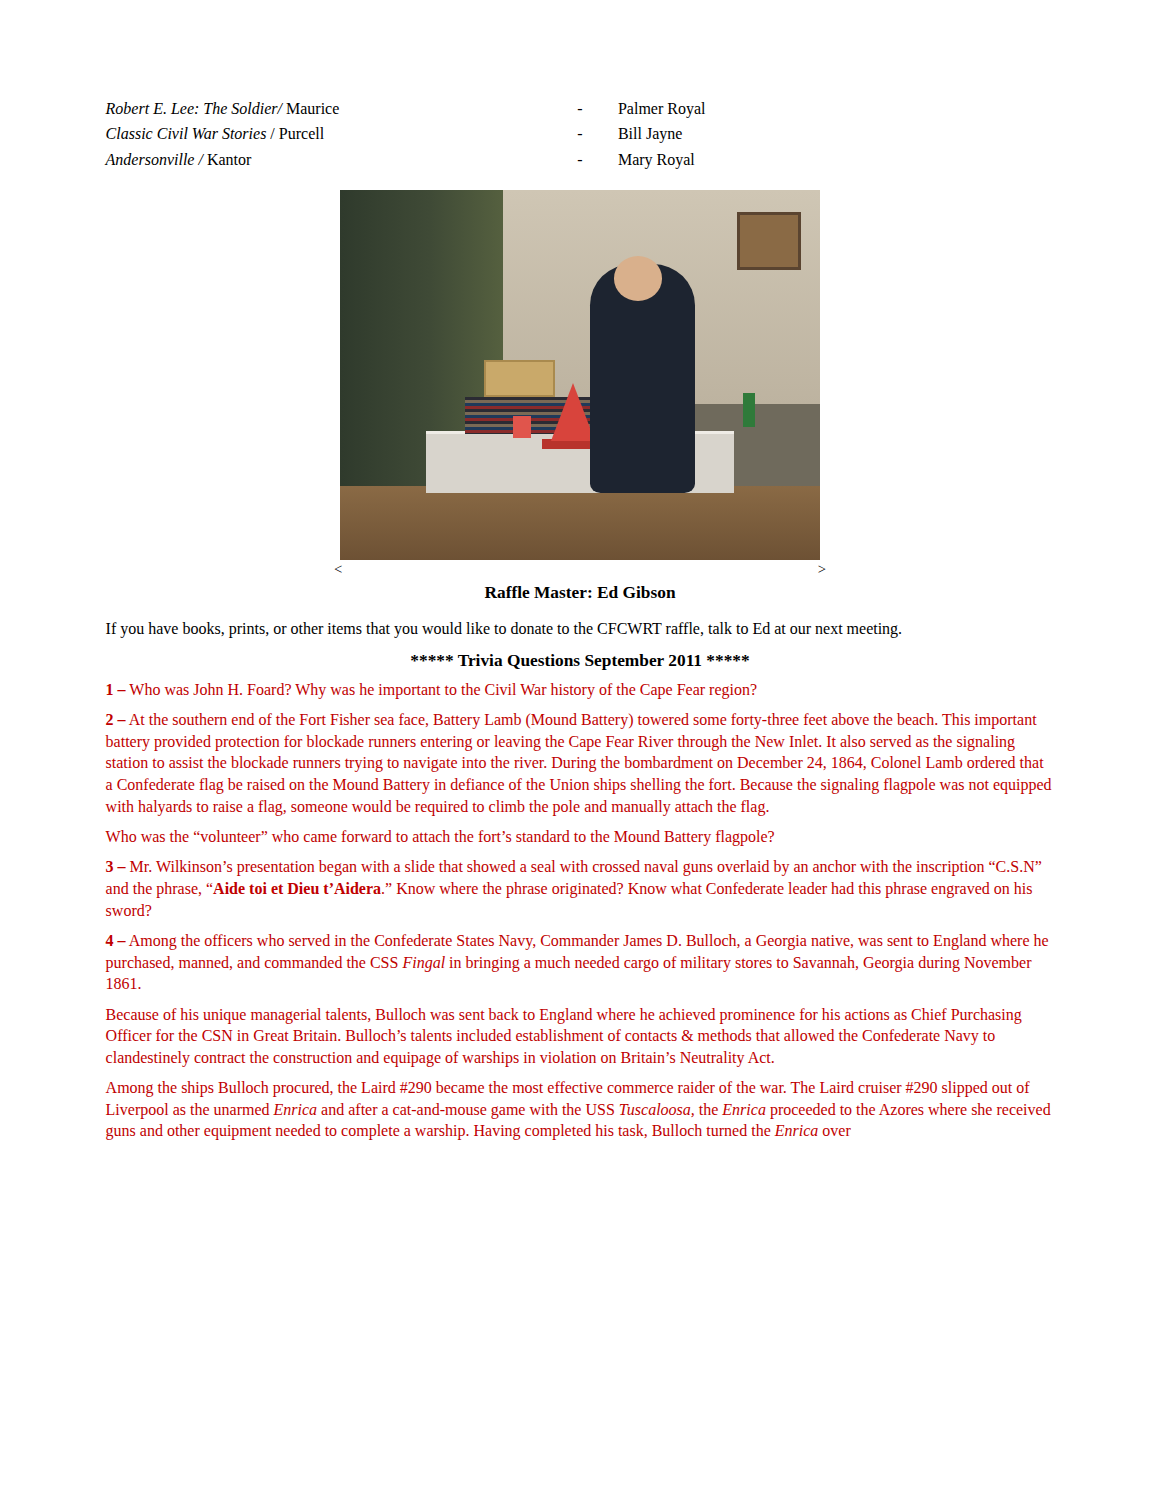| Robert E. Lee: The Soldier/ Maurice | - | Palmer Royal |
| Classic Civil War Stories / Purcell | - | Bill Jayne |
| Andersonville / Kantor | - | Mary Royal |
< >
Raffle Master: Ed Gibson
If you have books, prints, or other items that you would like to donate to the CFCWRT raffle, talk to Ed at our next meeting.
***** Trivia Questions September 2011 *****
1 – Who was John H. Foard? Why was he important to the Civil War history of the Cape Fear region?
2 – At the southern end of the Fort Fisher sea face, Battery Lamb (Mound Battery) towered some forty-three feet above the beach. This important battery provided protection for blockade runners entering or leaving the Cape Fear River through the New Inlet. It also served as the signaling station to assist the blockade runners trying to navigate into the river. During the bombardment on December 24, 1864, Colonel Lamb ordered that a Confederate flag be raised on the Mound Battery in defiance of the Union ships shelling the fort. Because the signaling flagpole was not equipped with halyards to raise a flag, someone would be required to climb the pole and manually attach the flag.
Who was the “volunteer” who came forward to attach the fort’s standard to the Mound Battery flagpole?
3 – Mr. Wilkinson’s presentation began with a slide that showed a seal with crossed naval guns overlaid by an anchor with the inscription “C.S.N” and the phrase, “Aide toi et Dieu t’Aidera.” Know where the phrase originated? Know what Confederate leader had this phrase engraved on his sword?
4 – Among the officers who served in the Confederate States Navy, Commander James D. Bulloch, a Georgia native, was sent to England where he purchased, manned, and commanded the CSS Fingal in bringing a much needed cargo of military stores to Savannah, Georgia during November 1861.
Because of his unique managerial talents, Bulloch was sent back to England where he achieved prominence for his actions as Chief Purchasing Officer for the CSN in Great Britain. Bulloch’s talents included establishment of contacts & methods that allowed the Confederate Navy to clandestinely contract the construction and equipage of warships in violation on Britain’s Neutrality Act.
Among the ships Bulloch procured, the Laird #290 became the most effective commerce raider of the war. The Laird cruiser #290 slipped out of Liverpool as the unarmed Enrica and after a cat-and-mouse game with the USS Tuscaloosa, the Enrica proceeded to the Azores where she received guns and other equipment needed to complete a warship. Having completed his task, Bulloch turned the Enrica over